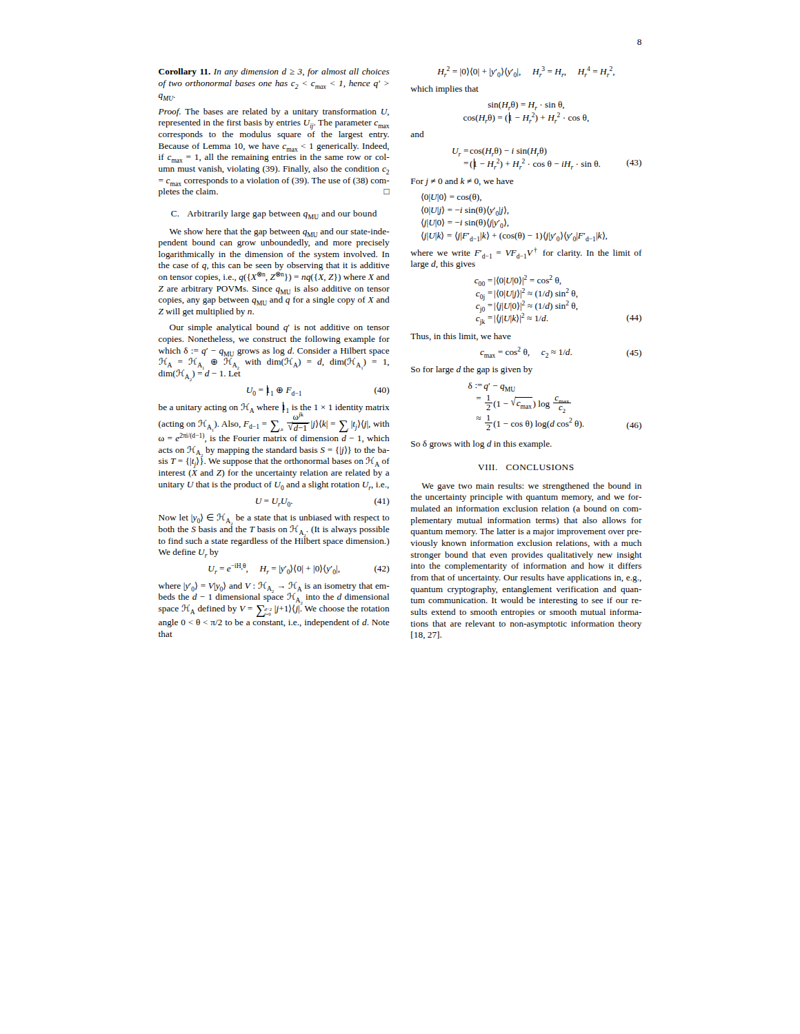8
Corollary 11. In any dimension d ≥ 3, for almost all choices of two orthonormal bases one has c2 < cmax < 1, hence q′ > qMU.
Proof. The bases are related by a unitary transformation U, represented in the first basis by entries Uij. The parameter cmax corresponds to the modulus square of the largest entry. Because of Lemma 10, we have cmax < 1 generically. Indeed, if cmax = 1, all the remaining entries in the same row or column must vanish, violating (39). Finally, also the condition c2 = cmax corresponds to a violation of (39). The use of (38) completes the claim. □
C. Arbitrarily large gap between qMU and our bound
We show here that the gap between qMU and our state-independent bound can grow unboundedly, and more precisely logarithmically in the dimension of the system involved. In the case of q, this can be seen by observing that it is additive on tensor copies, i.e., q({X⊗n, Z⊗n}) = nq({X, Z}) where X and Z are arbitrary POVMs. Since qMU is also additive on tensor copies, any gap between qMU and q for a single copy of X and Z will get multiplied by n.
Our simple analytical bound q′ is not additive on tensor copies. Nonetheless, we construct the following example for which δ := q′ − qMU grows as log d. Consider a Hilbert space ℋA = ℋA1 ⊕ ℋA2 with dim(ℋA) = d, dim(ℋA1) = 1, dim(ℋA2) = d − 1. Let
U0 = 1 ⊕ Fd−1 (40)
be a unitary acting on ℋA where 1 is the 1 × 1 identity matrix (acting on ℋA1). Also, Fd−1 = ∑j,k ωjk√d−1|j⟩⟨k| = ∑j |tj⟩⟨j|, with ω = e2πi/(d−1), is the Fourier matrix of dimension d − 1, which acts on ℋA2 by mapping the standard basis S = {|j⟩} to the basis T = {|tj⟩}. We suppose that the orthonormal bases on ℋA of interest (X and Z) for the uncertainty relation are related by a unitary U that is the product of U0 and a slight rotation Ur, i.e.,
U = UrU0. (41)
Now let |y0⟩ ∈ ℋA2 be a state that is unbiased with respect to both the S basis and the T basis on ℋA2. (It is always possible to find such a state regardless of the Hilbert space dimension.) We define Ur by
Ur = e−iHrθ, Hr = |y′0⟩⟨0| + |0⟩⟨y′0|, (42)
where |y′0⟩ = V|y0⟩ and V : ℋA2 → ℋA is an isometry that embeds the d − 1 dimensional space ℋA2 into the d dimensional space ℋA defined by V = ∑d−2 j=0 |j+1⟩⟨j|. We choose the rotation angle 0 < θ < π/2 to be a constant, i.e., independent of d. Note that
Hr2 = |0⟩⟨0| + |y′0⟩⟨y′0|, Hr3 = Hr, Hr4 = Hr2,
which implies that
sin(Hrθ) = Hr · sin θ, cos(Hrθ) = ( − Hr2) + Hr2 · cos θ,
and
| U r | = | cos( H r θ) − i sin( H r θ) |
| | = | ( − H r 2 ) + H r 2 · cos θ − iH r · sin θ. |
(43)
For j ≠ 0 and k ≠ 0, we have
⟨0|U|0⟩ = cos(θ), ⟨0|U|j⟩ = −i sin(θ)⟨y′0|j⟩, ⟨j|U|0⟩ = −i sin(θ)⟨j|y′0⟩, ⟨j|U|k⟩ = ⟨j|F′d−1|k⟩ + (cos(θ) − 1)⟨j|y′0⟩⟨y′0|F′d−1|k⟩,
where we write F′d−1 = VFd−1V† for clarity. In the limit of large d, this gives
| c 00 | = | /⟨0/ U /0⟩/ 2 = cos 2 θ, |
| c 0j | = | /⟨0/ U / j ⟩/ 2 ≈ (1/ d ) sin 2 θ, |
| c j0 | = | /⟨ j / U /0⟩/ 2 ≈ (1/ d ) sin 2 θ, |
| c jk | = | /⟨ j / U / k ⟩/ 2 ≈ 1/ d . |
(44)
Thus, in this limit, we have
cmax = cos2 θ, c2 ≈ 1/d. (45)
So for large d the gap is given by
| δ | := | q ′ − q MU |
| | = | 1 2 (1 − √ c max ) log c max c 2 |
| | ≈ | 1 2 (1 − cos θ) log( d cos 2 θ). |
(46)
So δ grows with log d in this example.
VIII. CONCLUSIONS
We gave two main results: we strengthened the bound in the uncertainty principle with quantum memory, and we formulated an information exclusion relation (a bound on complementary mutual information terms) that also allows for quantum memory. The latter is a major improvement over previously known information exclusion relations, with a much stronger bound that even provides qualitatively new insight into the complementarity of information and how it differs from that of uncertainty. Our results have applications in, e.g., quantum cryptography, entanglement verification and quantum communication. It would be interesting to see if our results extend to smooth entropies or smooth mutual informations that are relevant to non-asymptotic information theory [18, 27].